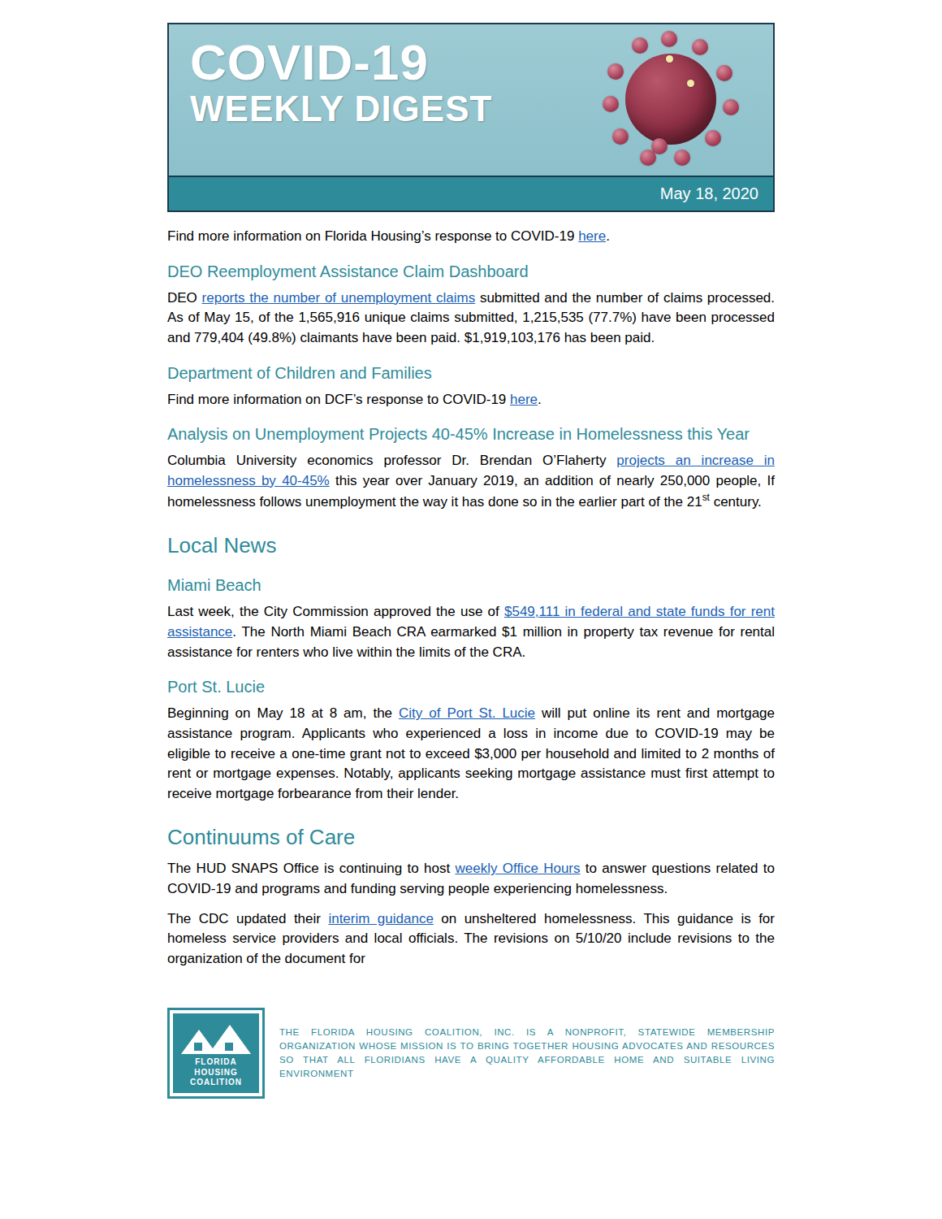COVID-19 WEEKLY DIGEST
May 18, 2020
Find more information on Florida Housing’s response to COVID-19 here.
DEO Reemployment Assistance Claim Dashboard
DEO reports the number of unemployment claims submitted and the number of claims processed. As of May 15, of the 1,565,916 unique claims submitted, 1,215,535 (77.7%) have been processed and 779,404 (49.8%) claimants have been paid. $1,919,103,176 has been paid.
Department of Children and Families
Find more information on DCF’s response to COVID-19 here.
Analysis on Unemployment Projects 40-45% Increase in Homelessness this Year
Columbia University economics professor Dr. Brendan O’Flaherty projects an increase in homelessness by 40-45% this year over January 2019, an addition of nearly 250,000 people, If homelessness follows unemployment the way it has done so in the earlier part of the 21st century.
Local News
Miami Beach
Last week, the City Commission approved the use of $549,111 in federal and state funds for rent assistance. The North Miami Beach CRA earmarked $1 million in property tax revenue for rental assistance for renters who live within the limits of the CRA.
Port St. Lucie
Beginning on May 18 at 8 am, the City of Port St. Lucie will put online its rent and mortgage assistance program. Applicants who experienced a loss in income due to COVID-19 may be eligible to receive a one-time grant not to exceed $3,000 per household and limited to 2 months of rent or mortgage expenses. Notably, applicants seeking mortgage assistance must first attempt to receive mortgage forbearance from their lender.
Continuums of Care
The HUD SNAPS Office is continuing to host weekly Office Hours to answer questions related to COVID-19 and programs and funding serving people experiencing homelessness.
The CDC updated their interim guidance on unsheltered homelessness. This guidance is for homeless service providers and local officials. The revisions on 5/10/20 include revisions to the organization of the document for
FLORIDA
HOUSING
COALITION
The Florida Housing Coalition, Inc. is a nonprofit, statewide membership organization whose mission is to bring together housing advocates and resources so that all Floridians have a quality affordable home and suitable living environment